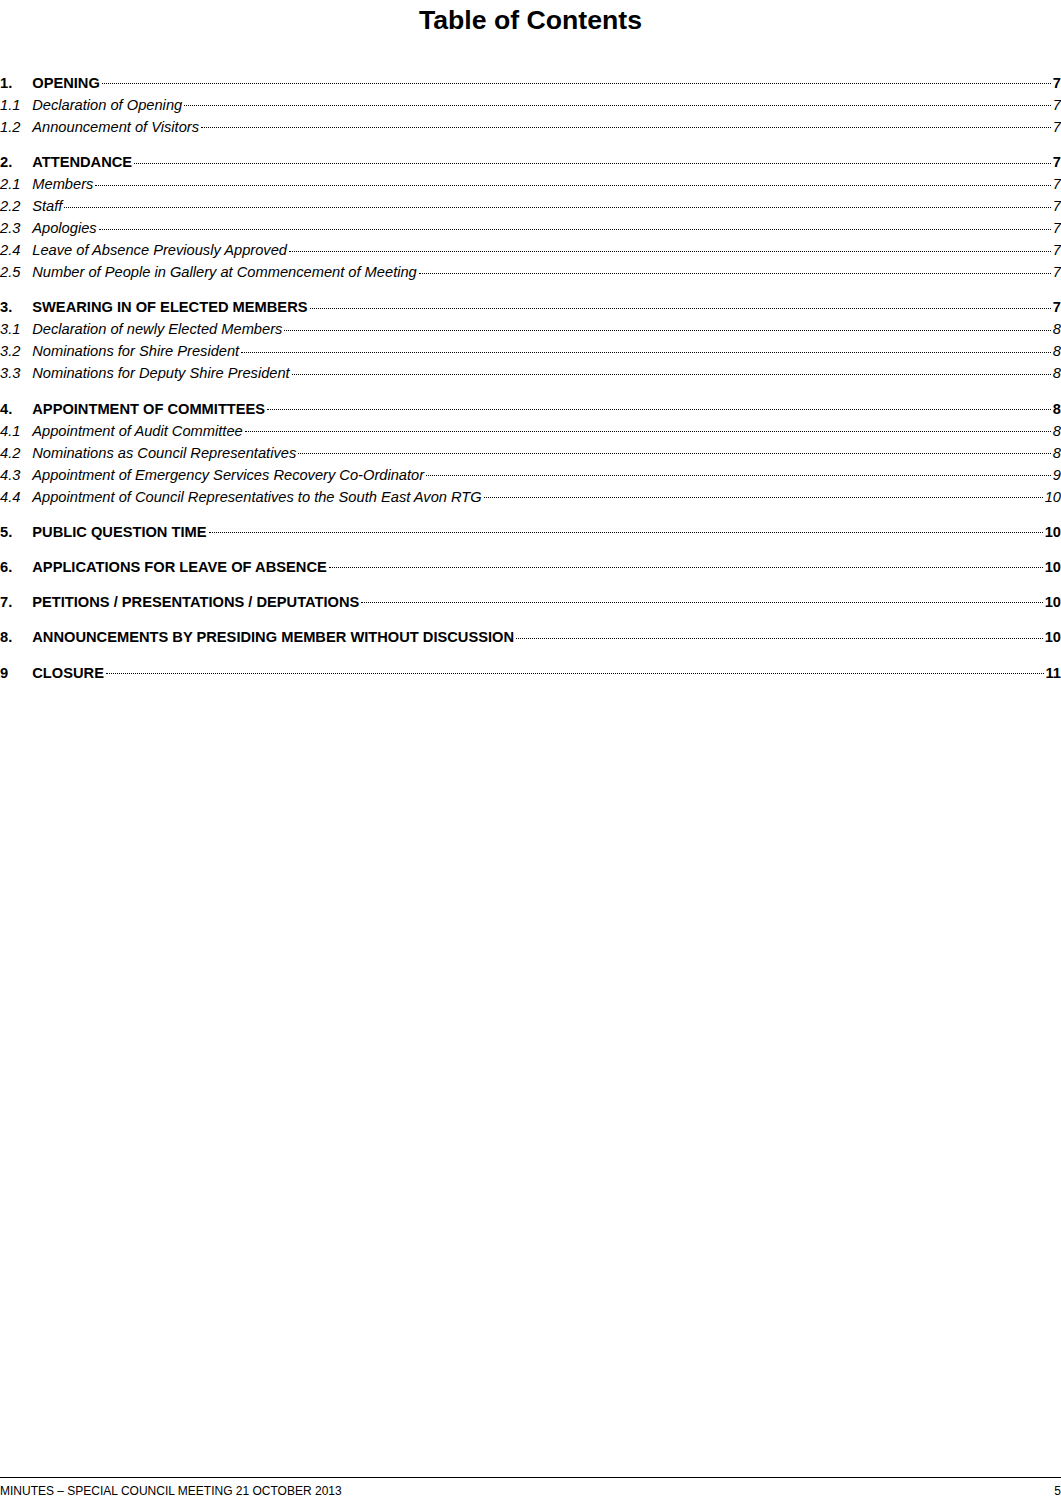Table of Contents
| 1. | OPENING 7 |
| 1.1 | Declaration of Opening 7 |
| 1.2 | Announcement of Visitors 7 |
| 2. | ATTENDANCE 7 |
| 2.1 | Members 7 |
| 2.2 | Staff 7 |
| 2.3 | Apologies 7 |
| 2.4 | Leave of Absence Previously Approved 7 |
| 2.5 | Number of People in Gallery at Commencement of Meeting 7 |
| 3. | SWEARING IN OF ELECTED MEMBERS 7 |
| 3.1 | Declaration of newly Elected Members 8 |
| 3.2 | Nominations for Shire President 8 |
| 3.3 | Nominations for Deputy Shire President 8 |
| 4. | APPOINTMENT OF COMMITTEES 8 |
| 4.1 | Appointment of Audit Committee 8 |
| 4.2 | Nominations as Council Representatives 8 |
| 4.3 | Appointment of Emergency Services Recovery Co-Ordinator 9 |
| 4.4 | Appointment of Council Representatives to the South East Avon RTG 10 |
| 5. | PUBLIC QUESTION TIME 10 |
| 6. | APPLICATIONS FOR LEAVE OF ABSENCE 10 |
| 7. | PETITIONS / PRESENTATIONS / DEPUTATIONS 10 |
| 8. | ANNOUNCEMENTS BY PRESIDING MEMBER WITHOUT DISCUSSION 10 |
| 9 | CLOSURE 11 |
MINUTES – SPECIAL COUNCIL MEETING 21 OCTOBER 2013 5